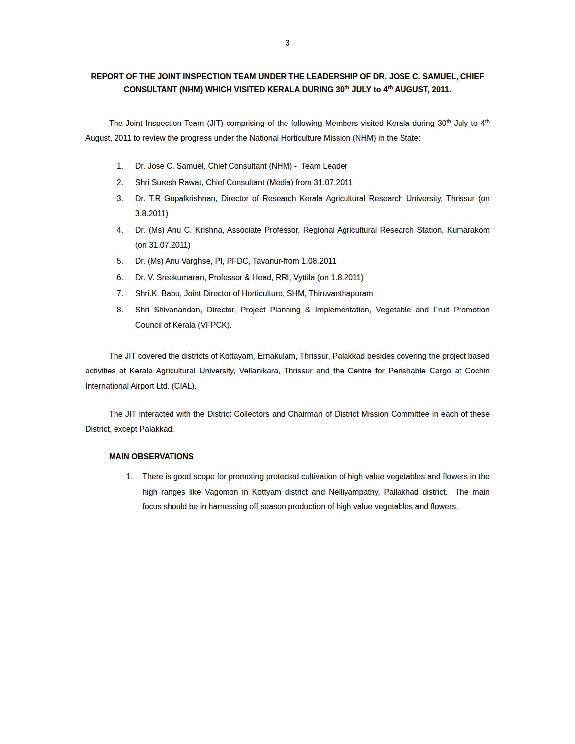3
REPORT OF THE JOINT INSPECTION TEAM UNDER THE LEADERSHIP OF DR. JOSE C. SAMUEL, CHIEF CONSULTANT (NHM) WHICH VISITED KERALA DURING 30th JULY to 4th AUGUST, 2011.
The Joint Inspection Team (JIT) comprising of the following Members visited Kerala during 30th July to 4th August, 2011 to review the progress under the National Horticulture Mission (NHM) in the State:
Dr. Jose C. Samuel, Chief Consultant (NHM) - Team Leader
Shri Suresh Rawat, Chief Consultant (Media) from 31.07.2011
Dr. T.R Gopalkrishnan, Director of Research Kerala Agricultural Research University, Thrissur (on 3.8.2011)
Dr. (Ms) Anu C. Krishna, Associate Professor, Regional Agricultural Research Station, Kumarakom (on 31.07.2011)
Dr. (Ms) Anu Varghse, PI, PFDC, Tavanur-from 1.08.2011
Dr. V. Sreekumaran, Professor & Head, RRI, Vyttila (on 1.8.2011)
Shri.K. Babu, Joint Director of Horticulture, SHM, Thiruvanthapuram
Shri Shivanandan, Director, Project Planning & Implementation, Vegetable and Fruit Promotion Council of Kerala (VFPCK).
The JIT covered the districts of Kottayam, Ernakulam, Thrissur, Palakkad besides covering the project based activities at Kerala Agricultural University, Vellanikara, Thrissur and the Centre for Perishable Cargo at Cochin International Airport Ltd. (CIAL).
The JIT interacted with the District Collectors and Chairman of District Mission Committee in each of these District, except Palakkad.
MAIN OBSERVATIONS
There is good scope for promoting protected cultivation of high value vegetables and flowers in the high ranges like Vagomon in Kottyam district and Nelliyampathy, Pallakhad district. The main focus should be in harnessing off season production of high value vegetables and flowers.